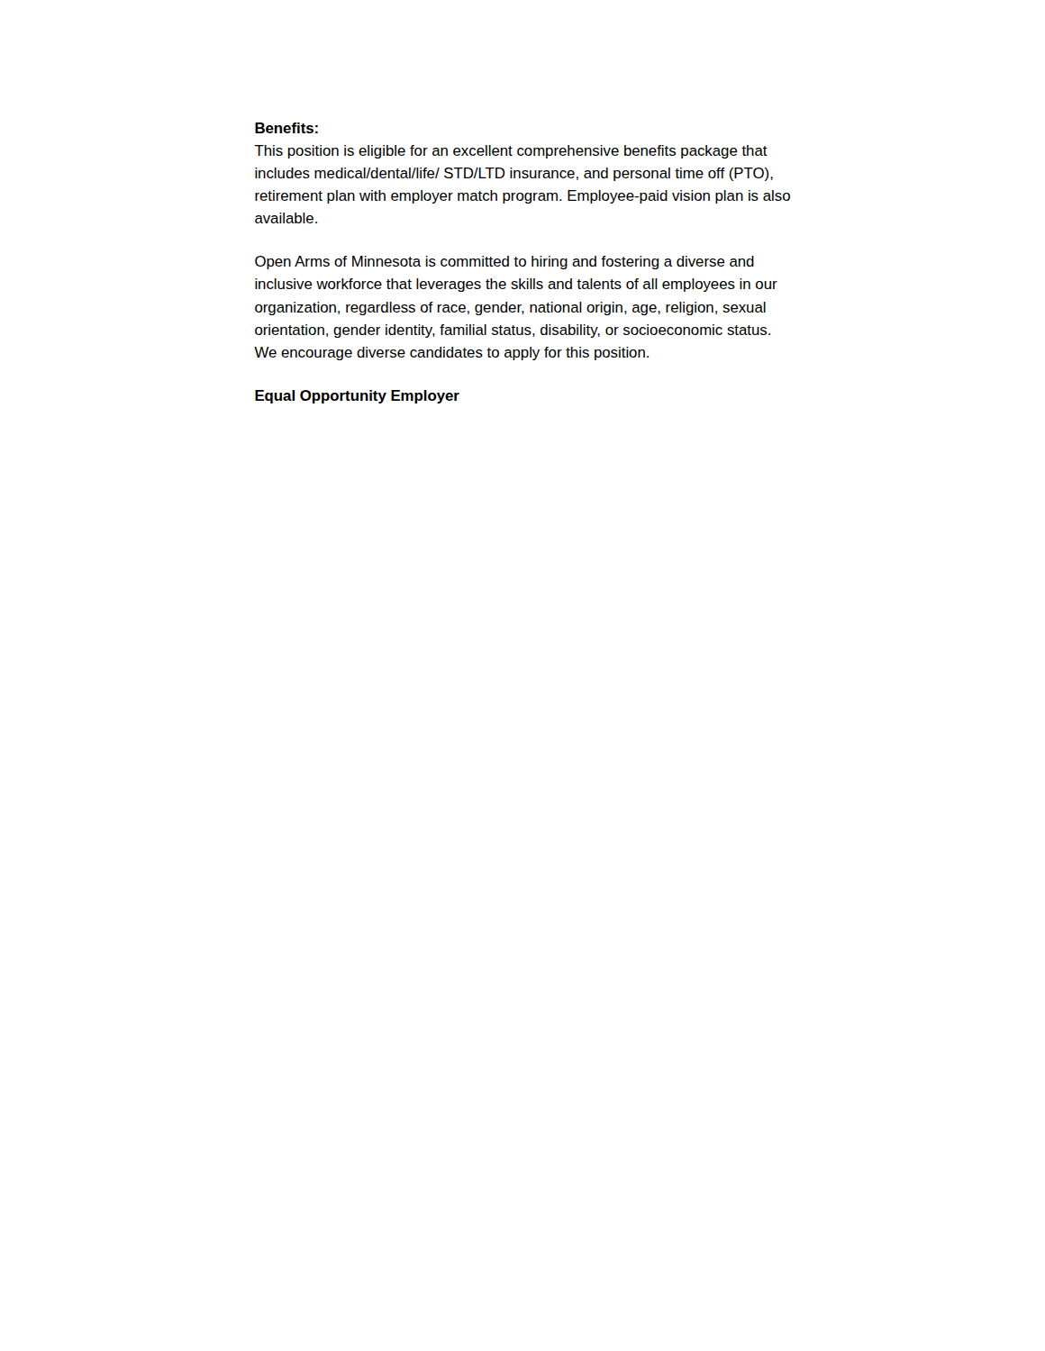Benefits:
This position is eligible for an excellent comprehensive benefits package that includes medical/dental/life/ STD/LTD insurance, and personal time off (PTO), retirement plan with employer match program. Employee-paid vision plan is also available.
Open Arms of Minnesota is committed to hiring and fostering a diverse and inclusive workforce that leverages the skills and talents of all employees in our organization, regardless of race, gender, national origin, age, religion, sexual orientation, gender identity, familial status, disability, or socioeconomic status. We encourage diverse candidates to apply for this position.
Equal Opportunity Employer